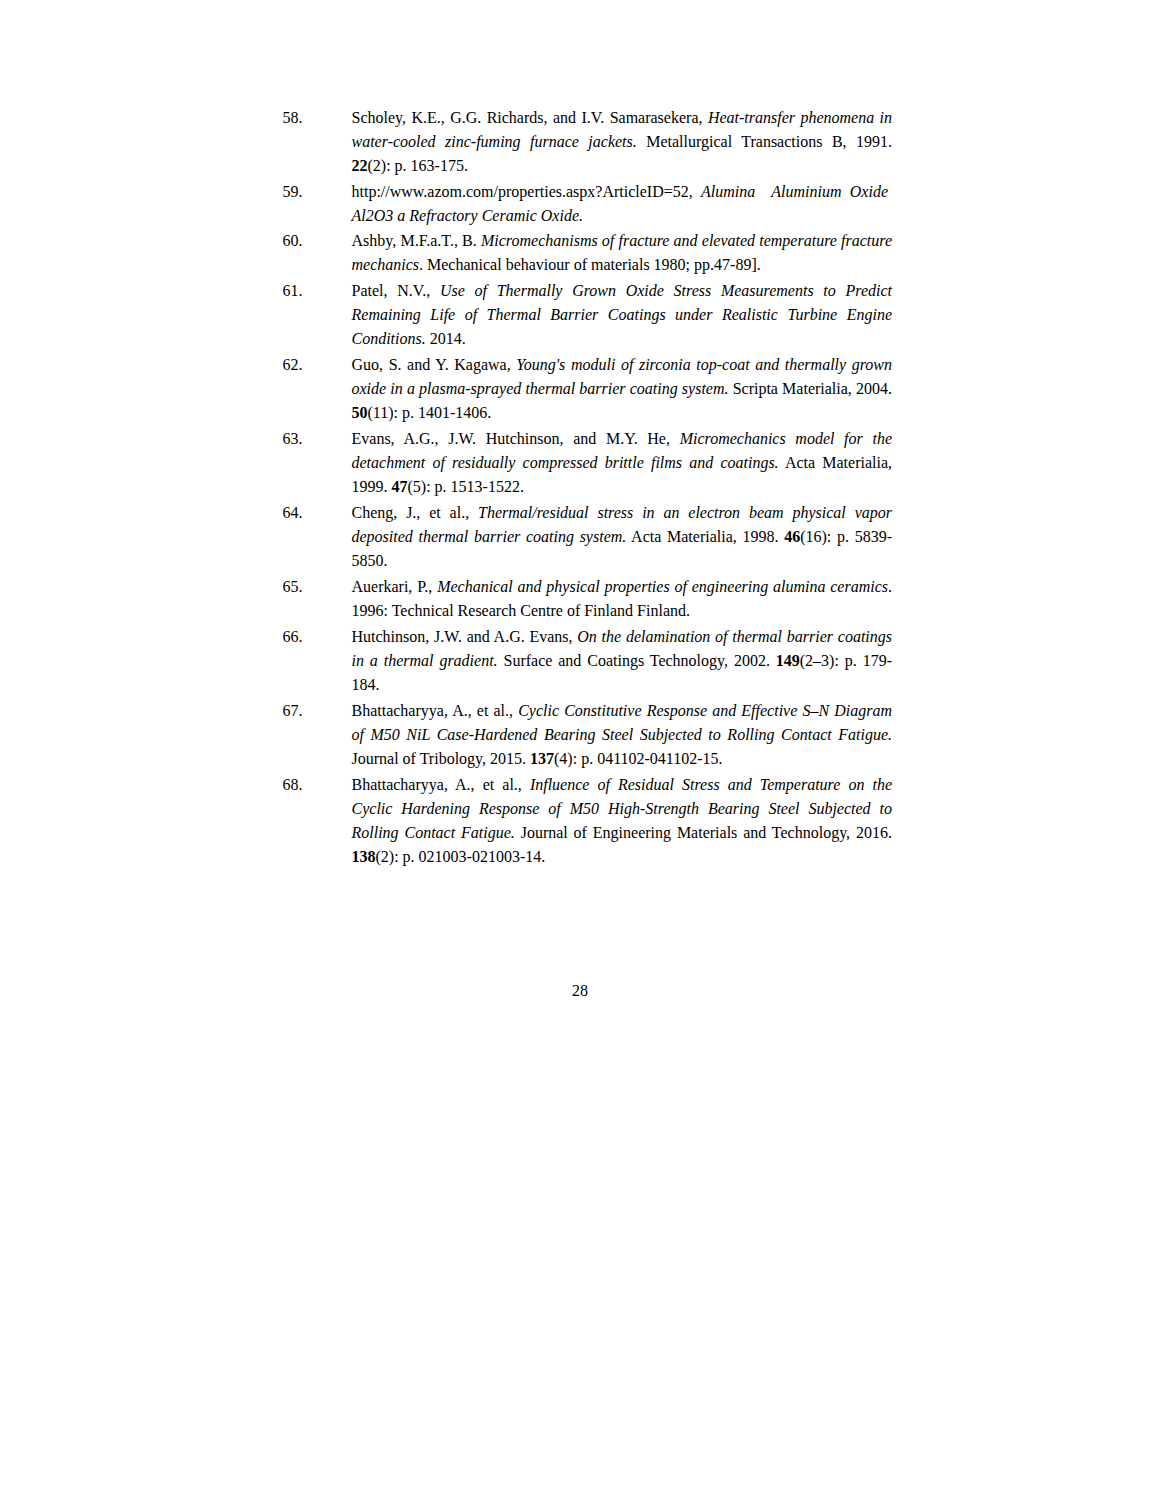58. Scholey, K.E., G.G. Richards, and I.V. Samarasekera, Heat-transfer phenomena in water-cooled zinc-fuming furnace jackets. Metallurgical Transactions B, 1991. 22(2): p. 163-175.
59. http://www.azom.com/properties.aspx?ArticleID=52, Alumina Aluminium Oxide Al2O3 a Refractory Ceramic Oxide.
60. Ashby, M.F.a.T., B. Micromechanisms of fracture and elevated temperature fracture mechanics. Mechanical behaviour of materials 1980; pp.47-89].
61. Patel, N.V., Use of Thermally Grown Oxide Stress Measurements to Predict Remaining Life of Thermal Barrier Coatings under Realistic Turbine Engine Conditions. 2014.
62. Guo, S. and Y. Kagawa, Young's moduli of zirconia top-coat and thermally grown oxide in a plasma-sprayed thermal barrier coating system. Scripta Materialia, 2004. 50(11): p. 1401-1406.
63. Evans, A.G., J.W. Hutchinson, and M.Y. He, Micromechanics model for the detachment of residually compressed brittle films and coatings. Acta Materialia, 1999. 47(5): p. 1513-1522.
64. Cheng, J., et al., Thermal/residual stress in an electron beam physical vapor deposited thermal barrier coating system. Acta Materialia, 1998. 46(16): p. 5839-5850.
65. Auerkari, P., Mechanical and physical properties of engineering alumina ceramics. 1996: Technical Research Centre of Finland Finland.
66. Hutchinson, J.W. and A.G. Evans, On the delamination of thermal barrier coatings in a thermal gradient. Surface and Coatings Technology, 2002. 149(2–3): p. 179-184.
67. Bhattacharyya, A., et al., Cyclic Constitutive Response and Effective S–N Diagram of M50 NiL Case-Hardened Bearing Steel Subjected to Rolling Contact Fatigue. Journal of Tribology, 2015. 137(4): p. 041102-041102-15.
68. Bhattacharyya, A., et al., Influence of Residual Stress and Temperature on the Cyclic Hardening Response of M50 High-Strength Bearing Steel Subjected to Rolling Contact Fatigue. Journal of Engineering Materials and Technology, 2016. 138(2): p. 021003-021003-14.
28